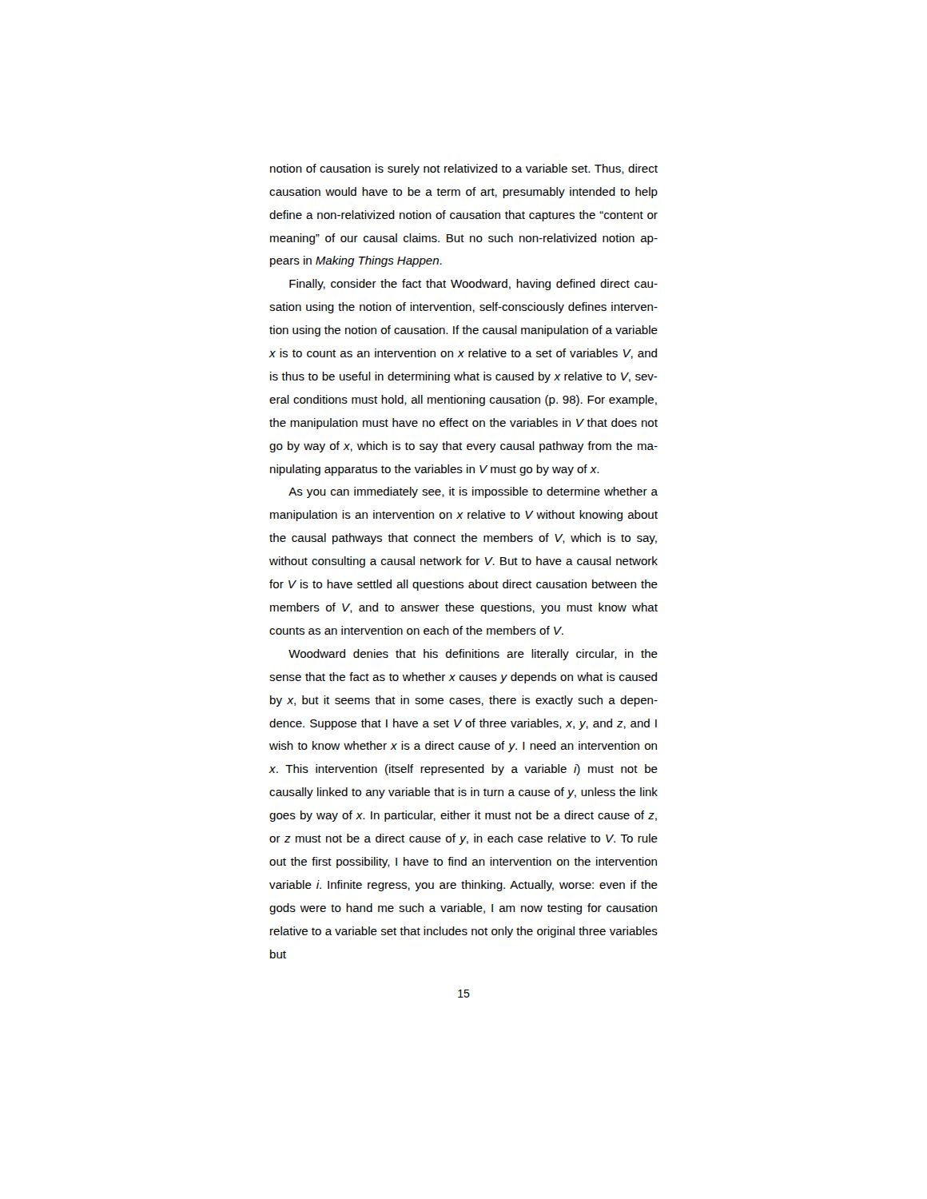notion of causation is surely not relativized to a variable set. Thus, direct causation would have to be a term of art, presumably intended to help define a non-relativized notion of causation that captures the “content or meaning” of our causal claims. But no such non-relativized notion appears in Making Things Happen.
Finally, consider the fact that Woodward, having defined direct causation using the notion of intervention, self-consciously defines intervention using the notion of causation. If the causal manipulation of a variable x is to count as an intervention on x relative to a set of variables V, and is thus to be useful in determining what is caused by x relative to V, several conditions must hold, all mentioning causation (p. 98). For example, the manipulation must have no effect on the variables in V that does not go by way of x, which is to say that every causal pathway from the manipulating apparatus to the variables in V must go by way of x.
As you can immediately see, it is impossible to determine whether a manipulation is an intervention on x relative to V without knowing about the causal pathways that connect the members of V, which is to say, without consulting a causal network for V. But to have a causal network for V is to have settled all questions about direct causation between the members of V, and to answer these questions, you must know what counts as an intervention on each of the members of V.
Woodward denies that his definitions are literally circular, in the sense that the fact as to whether x causes y depends on what is caused by x, but it seems that in some cases, there is exactly such a dependence. Suppose that I have a set V of three variables, x, y, and z, and I wish to know whether x is a direct cause of y. I need an intervention on x. This intervention (itself represented by a variable i) must not be causally linked to any variable that is in turn a cause of y, unless the link goes by way of x. In particular, either it must not be a direct cause of z, or z must not be a direct cause of y, in each case relative to V. To rule out the first possibility, I have to find an intervention on the intervention variable i. Infinite regress, you are thinking. Actually, worse: even if the gods were to hand me such a variable, I am now testing for causation relative to a variable set that includes not only the original three variables but
15